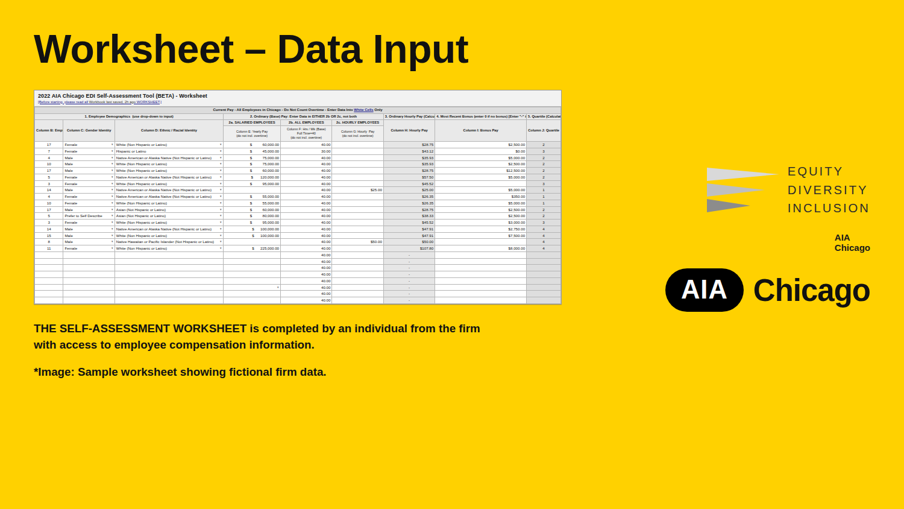Worksheet – Data Input
2022 AIA Chicago EDI Self-Assessment Tool (BETA) - Worksheet
[Before starting, please read all Workbook last saved, 2h ago WORKSHEET.]
| Current Pay - All Employees in Chicago - Do Not Count Overtime - Enter Data Into White Cells Only |
| --- |
| 1. Employee Demographics (use drop-down to input) | 2. Ordinary (Base) Pay: Enter Data in EITHER 2b OR 2c, not both | 3. Ordinary Hourly Pay (Calculated) | 4. Most Recent Bonus (enter 0 if no bonus) [Enter "-" if not eligible for most recent bonus] | 5. Quartile (Calculated) |
| Column B: Employee ID | Column C: Gender Identity | Column D: Ethnic / Racial Identity | 2a. SALARIED EMPLOYEES | 2b. ALL EMPLOYEES | 2c. HOURLY EMPLOYEES | Column H: Hourly Pay | Column I: Bonus Pay | Column J: Quartile |
| Column E: Yearly Pay (do not incl. overtime) | Column F: Hrs / Wk (Base) Full Time=40 (do not incl. overtime) | Column G: Hourly Pay (do not incl. overtime) |
| 17 | Female | White (Non Hispanic or Latino) | $ 60,000.00 | 40.00 | | $28.75 | $2,500.00 | 2 |
| 7 | Female | Hispanic or Latino | $ 45,000.00 | 30.00 | | $43.12 | $0.00 | 3 |
| 4 | Male | Native American or Alaska Native (Not Hispanic or Latino) | $ 75,000.00 | 40.00 | | $35.93 | $5,000.00 | 2 |
| 10 | Male | White (Non Hispanic or Latino) | $ 75,000.00 | 40.00 | | $35.93 | $2,500.00 | 2 |
| 17 | Male | White (Non Hispanic or Latino) | $ 60,000.00 | 40.00 | | $28.75 | $12,500.00 | 2 |
| 5 | Female | Native American or Alaska Native (Not Hispanic or Latino) | $ 120,000.00 | 40.00 | | $57.50 | $5,000.00 | 2 |
| 3 | Female | White (Non Hispanic or Latino) | $ 95,000.00 | 40.00 | | $45.52 | | 3 |
| 14 | Male | Native American or Alaska Native (Not Hispanic or Latino) | | 40.00 | $25.00 | $25.00 | $5,000.00 | 1 |
| 4 | Female | Native American or Alaska Native (Not Hispanic or Latino) | $ 55,000.00 | 40.00 | | $26.35 | $350.00 | 1 |
| 10 | Female | White (Non Hispanic or Latino) | $ 55,000.00 | 40.00 | | $26.35 | $5,000.00 | 1 |
| 17 | Male | Asian (Not Hispanic or Latino) | $ 60,000.00 | 40.00 | | $28.75 | $2,500.00 | 2 |
| 5 | Prefer to Self Describe | Asian (Not Hispanic or Latino) | $ 80,000.00 | 40.00 | | $38.33 | $2,500.00 | 2 |
| 3 | Female | White (Non Hispanic or Latino) | $ 95,000.00 | 40.00 | | $45.52 | $3,000.00 | 3 |
| 14 | Male | Native American or Alaska Native (Not Hispanic or Latino) | $ 100,000.00 | 40.00 | | $47.91 | $2,750.00 | 4 |
| 15 | Male | White (Non Hispanic or Latino) | $ 100,000.00 | 40.00 | | $47.91 | $7,500.00 | 4 |
| 8 | Male | Native Hawaiian or Pacific Islander (Not Hispanic or Latino) | | 40.00 | $50.00 | $50.00 | | 4 |
| 11 | Female | White (Non Hispanic or Latino) | $ 225,000.00 | 40.00 | | $107.80 | $8,000.00 | 4 |
| | | | | 40.00 | | - | | |
| | | | | 40.00 | | - | | |
| | | | | 40.00 | | - | | |
| | | | | 40.00 | | - | | |
| | | | | 40.00 | | - | | |
| | | | | 40.00 | | - | | |
| | | | | 40.00 | | - | | |
| | | | | 40.00 | | - | | |
THE SELF-ASSESSMENT WORKSHEET is completed by an individual from the firm with access to employee compensation information.
*Image: Sample worksheet showing fictional firm data.
EQUITY
DIVERSITY
INCLUSION
AIA
Chicago
AIA Chicago